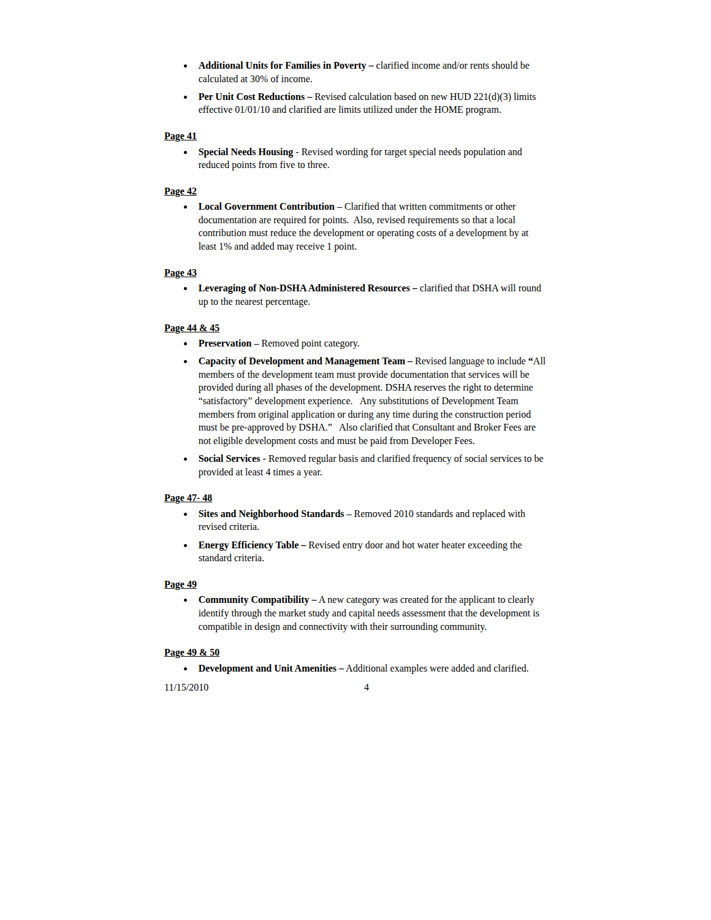Additional Units for Families in Poverty – clarified income and/or rents should be calculated at 30% of income.
Per Unit Cost Reductions – Revised calculation based on new HUD 221(d)(3) limits effective 01/01/10 and clarified are limits utilized under the HOME program.
Page 41
Special Needs Housing - Revised wording for target special needs population and reduced points from five to three.
Page 42
Local Government Contribution – Clarified that written commitments or other documentation are required for points. Also, revised requirements so that a local contribution must reduce the development or operating costs of a development by at least 1% and added may receive 1 point.
Page 43
Leveraging of Non-DSHA Administered Resources – clarified that DSHA will round up to the nearest percentage.
Page 44 & 45
Preservation – Removed point category.
Capacity of Development and Management Team – Revised language to include “All members of the development team must provide documentation that services will be provided during all phases of the development. DSHA reserves the right to determine “satisfactory” development experience. Any substitutions of Development Team members from original application or during any time during the construction period must be pre-approved by DSHA.” Also clarified that Consultant and Broker Fees are not eligible development costs and must be paid from Developer Fees.
Social Services - Removed regular basis and clarified frequency of social services to be provided at least 4 times a year.
Page 47- 48
Sites and Neighborhood Standards – Removed 2010 standards and replaced with revised criteria.
Energy Efficiency Table – Revised entry door and hot water heater exceeding the standard criteria.
Page 49
Community Compatibility – A new category was created for the applicant to clearly identify through the market study and capital needs assessment that the development is compatible in design and connectivity with their surrounding community.
Page 49 & 50
Development and Unit Amenities – Additional examples were added and clarified.
11/15/2010 4